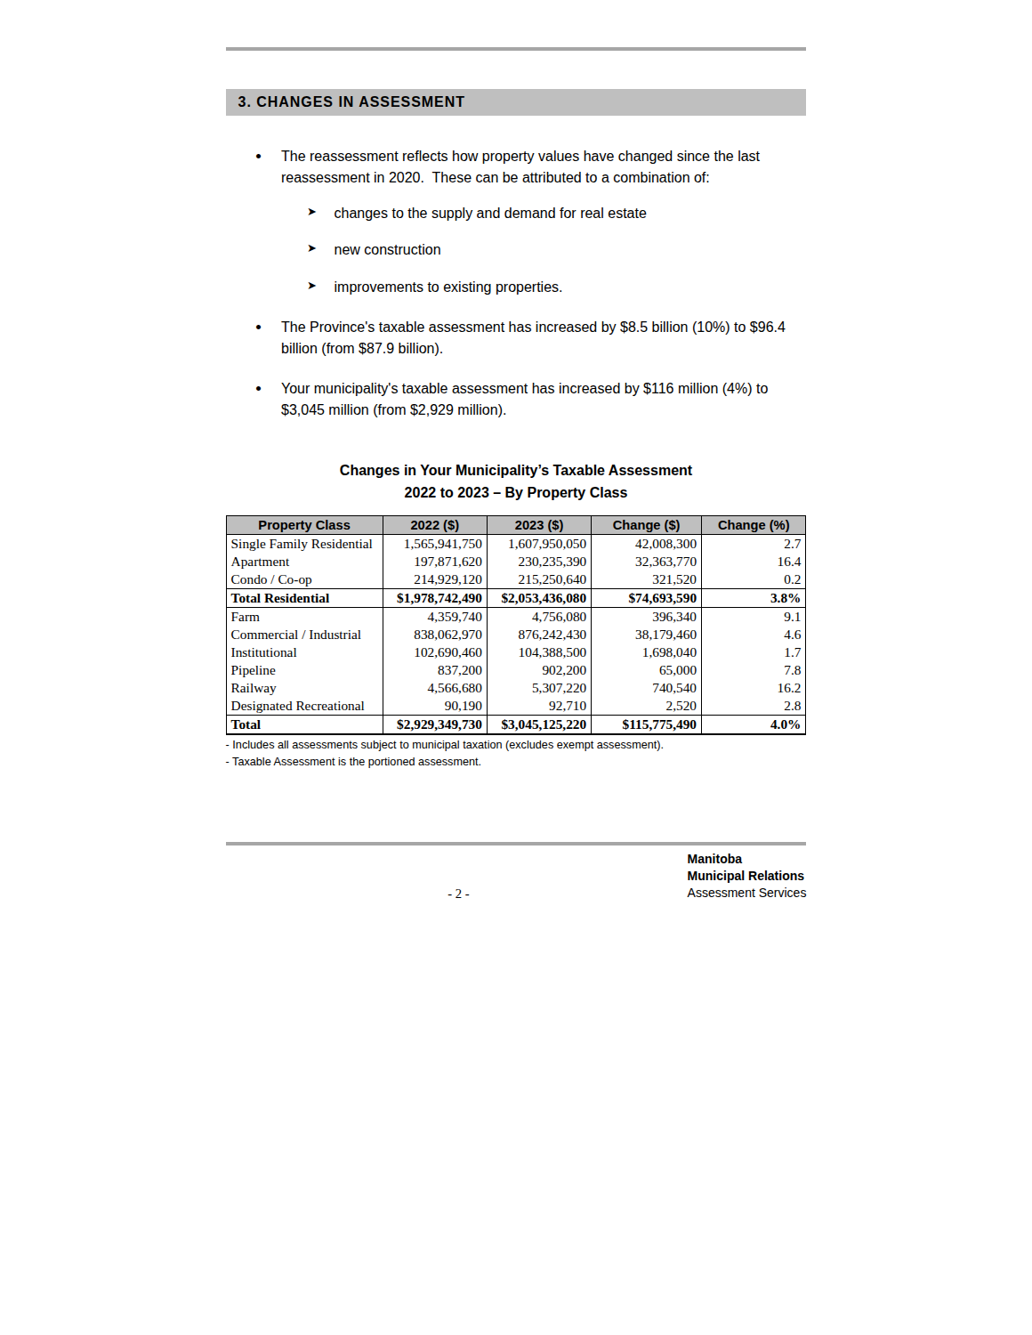3. CHANGES IN ASSESSMENT
The reassessment reflects how property values have changed since the last reassessment in 2020. These can be attributed to a combination of:
changes to the supply and demand for real estate
new construction
improvements to existing properties.
The Province's taxable assessment has increased by $8.5 billion (10%) to $96.4 billion (from $87.9 billion).
Your municipality's taxable assessment has increased by $116 million (4%) to $3,045 million (from $2,929 million).
Changes in Your Municipality’s Taxable Assessment
2022 to 2023 – By Property Class
| Property Class | 2022 ($) | 2023 ($) | Change ($) | Change (%) |
| --- | --- | --- | --- | --- |
| Single Family Residential | 1,565,941,750 | 1,607,950,050 | 42,008,300 | 2.7 |
| Apartment | 197,871,620 | 230,235,390 | 32,363,770 | 16.4 |
| Condo / Co-op | 214,929,120 | 215,250,640 | 321,520 | 0.2 |
| Total Residential | $1,978,742,490 | $2,053,436,080 | $74,693,590 | 3.8% |
| Farm | 4,359,740 | 4,756,080 | 396,340 | 9.1 |
| Commercial / Industrial | 838,062,970 | 876,242,430 | 38,179,460 | 4.6 |
| Institutional | 102,690,460 | 104,388,500 | 1,698,040 | 1.7 |
| Pipeline | 837,200 | 902,200 | 65,000 | 7.8 |
| Railway | 4,566,680 | 5,307,220 | 740,540 | 16.2 |
| Designated Recreational | 90,190 | 92,710 | 2,520 | 2.8 |
| Total | $2,929,349,730 | $3,045,125,220 | $115,775,490 | 4.0% |
- Includes all assessments subject to municipal taxation (excludes exempt assessment).
- Taxable Assessment is the portioned assessment.
- 2 -
Manitoba
Municipal Relations
Assessment Services